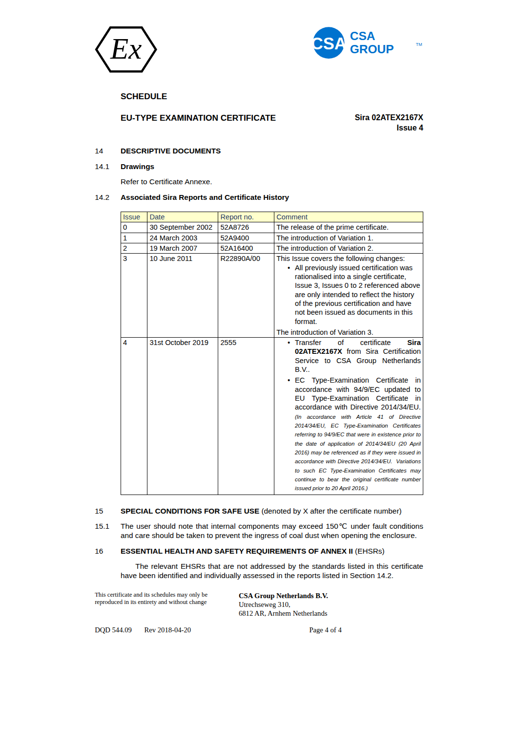Ex CSA CSA GROUP TM
SCHEDULE
EU-TYPE EXAMINATION CERTIFICATE
Sira 02ATEX2167X
Issue 4
14
DESCRIPTIVE DOCUMENTS
14.1
Drawings
Refer to Certificate Annexe.
14.2
Associated Sira Reports and Certificate History
| Issue | Date | Report no. | Comment |
| --- | --- | --- | --- |
| 0 | 30 September 2002 | 52A8726 | The release of the prime certificate. |
| 1 | 24 March 2003 | 52A9400 | The introduction of Variation 1. |
| 2 | 19 March 2007 | 52A16400 | The introduction of Variation 2. |
| 3 | 10 June 2011 | R22890A/00 | This Issue covers the following changes: All previously issued certification was rationalised into a single certificate, Issue 3, Issues 0 to 2 referenced above are only intended to reflect the history of the previous certification and have not been issued as documents in this format. The introduction of Variation 3. |
| 4 | 31st October 2019 | 2555 | Transfer of certificate Sira 02ATEX2167X from Sira Certification Service to CSA Group Netherlands B.V.. EC Type-Examination Certificate in accordance with 94/9/EC updated to EU Type-Examination Certificate in accordance with Directive 2014/34/EU. (In accordance with Article 41 of Directive 2014/34/EU, EC Type-Examination Certificates referring to 94/9/EC that were in existence prior to the date of application of 2014/34/EU (20 April 2016) may be referenced as if they were issued in accordance with Directive 2014/34/EU. Variations to such EC Type-Examination Certificates may continue to bear the original certificate number issued prior to 20 April 2016.) |
15
SPECIAL CONDITIONS FOR SAFE USE (denoted by X after the certificate number)
15.1
The user should note that internal components may exceed 150℃ under fault conditions and care should be taken to prevent the ingress of coal dust when opening the enclosure.
16
ESSENTIAL HEALTH AND SAFETY REQUIREMENTS OF ANNEX II (EHSRs)
The relevant EHSRs that are not addressed by the standards listed in this certificate have been identified and individually assessed in the reports listed in Section 14.2.
This certificate and its schedules may only be reproduced in its entirety and without change
CSA Group Netherlands B.V.
Utrechseweg 310,
6812 AR, Arnhem Netherlands
DQD 544.09 Rev 2018-04-20
Page 4 of 4